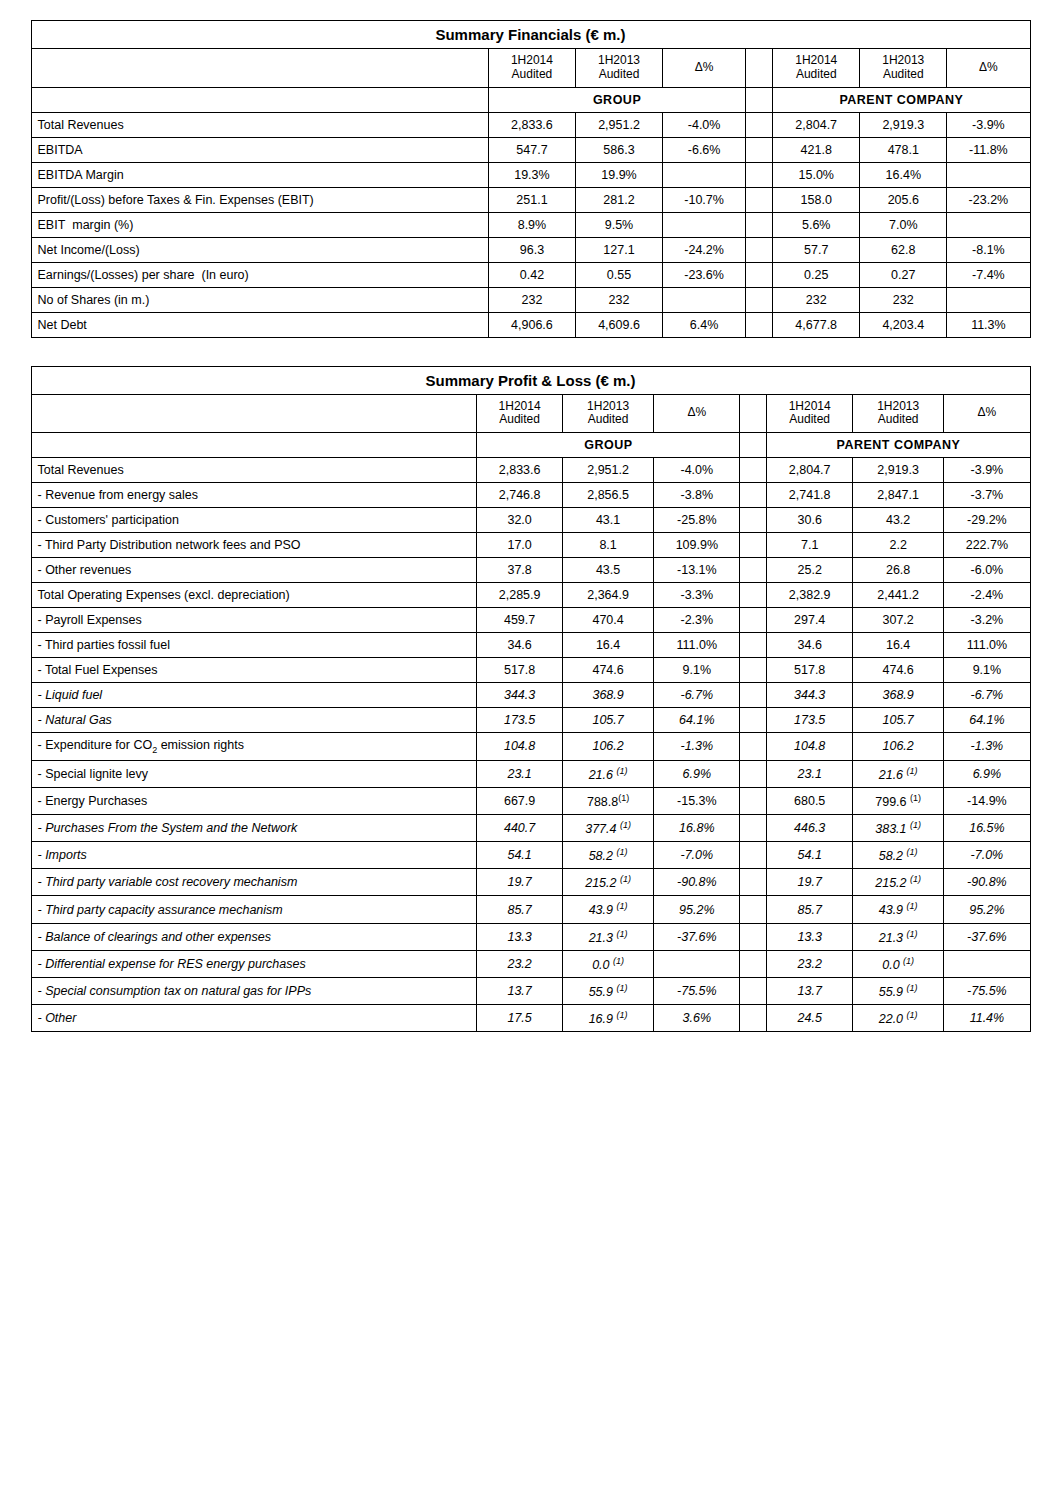| Summary Financials (€ m.) |
| | 1H2014 Audited | 1H2013 Audited | Δ% | | 1H2014 Audited | 1H2013 Audited | Δ% |
| | GROUP | | PARENT COMPANY |
| Total Revenues | 2,833.6 | 2,951.2 | -4.0% | | 2,804.7 | 2,919.3 | -3.9% |
| EBITDA | 547.7 | 586.3 | -6.6% | | 421.8 | 478.1 | -11.8% |
| EBITDA Margin | 19.3% | 19.9% | | | 15.0% | 16.4% | |
| Profit/(Loss) before Taxes & Fin. Expenses (EBIT) | 251.1 | 281.2 | -10.7% | | 158.0 | 205.6 | -23.2% |
| EBIT margin (%) | 8.9% | 9.5% | | | 5.6% | 7.0% | |
| Net Income/(Loss) | 96.3 | 127.1 | -24.2% | | 57.7 | 62.8 | -8.1% |
| Earnings/(Losses) per share (In euro) | 0.42 | 0.55 | -23.6% | | 0.25 | 0.27 | -7.4% |
| No of Shares (in m.) | 232 | 232 | | | 232 | 232 | |
| Net Debt | 4,906.6 | 4,609.6 | 6.4% | | 4,677.8 | 4,203.4 | 11.3% |
| Summary Profit & Loss (€ m.) |
| | 1H2014 Audited | 1H2013 Audited | Δ% | | 1H2014 Audited | 1H2013 Audited | Δ% |
| | GROUP | | PARENT COMPANY |
| Total Revenues | 2,833.6 | 2,951.2 | -4.0% | | 2,804.7 | 2,919.3 | -3.9% |
| - Revenue from energy sales | 2,746.8 | 2,856.5 | -3.8% | | 2,741.8 | 2,847.1 | -3.7% |
| - Customers' participation | 32.0 | 43.1 | -25.8% | | 30.6 | 43.2 | -29.2% |
| - Third Party Distribution network fees and PSO | 17.0 | 8.1 | 109.9% | | 7.1 | 2.2 | 222.7% |
| - Other revenues | 37.8 | 43.5 | -13.1% | | 25.2 | 26.8 | -6.0% |
| Total Operating Expenses (excl. depreciation) | 2,285.9 | 2,364.9 | -3.3% | | 2,382.9 | 2,441.2 | -2.4% |
| - Payroll Expenses | 459.7 | 470.4 | -2.3% | | 297.4 | 307.2 | -3.2% |
| - Third parties fossil fuel | 34.6 | 16.4 | 111.0% | | 34.6 | 16.4 | 111.0% |
| - Total Fuel Expenses | 517.8 | 474.6 | 9.1% | | 517.8 | 474.6 | 9.1% |
| - Liquid fuel | 344.3 | 368.9 | -6.7% | | 344.3 | 368.9 | -6.7% |
| - Natural Gas | 173.5 | 105.7 | 64.1% | | 173.5 | 105.7 | 64.1% |
| - Expenditure for CO 2 emission rights | 104.8 | 106.2 | -1.3% | | 104.8 | 106.2 | -1.3% |
| - Special lignite levy | 23.1 | 21.6 (1) | 6.9% | | 23.1 | 21.6 (1) | 6.9% |
| - Energy Purchases | 667.9 | 788.8 (1) | -15.3% | | 680.5 | 799.6 (1) | -14.9% |
| - Purchases From the System and the Network | 440.7 | 377.4 (1) | 16.8% | | 446.3 | 383.1 (1) | 16.5% |
| - Imports | 54.1 | 58.2 (1) | -7.0% | | 54.1 | 58.2 (1) | -7.0% |
| - Third party variable cost recovery mechanism | 19.7 | 215.2 (1) | -90.8% | | 19.7 | 215.2 (1) | -90.8% |
| - Third party capacity assurance mechanism | 85.7 | 43.9 (1) | 95.2% | | 85.7 | 43.9 (1) | 95.2% |
| - Balance of clearings and other expenses | 13.3 | 21.3 (1) | -37.6% | | 13.3 | 21.3 (1) | -37.6% |
| - Differential expense for RES energy purchases | 23.2 | 0.0 (1) | | | 23.2 | 0.0 (1) | |
| - Special consumption tax on natural gas for IPPs | 13.7 | 55.9 (1) | -75.5% | | 13.7 | 55.9 (1) | -75.5% |
| - Other | 17.5 | 16.9 (1) | 3.6% | | 24.5 | 22.0 (1) | 11.4% |